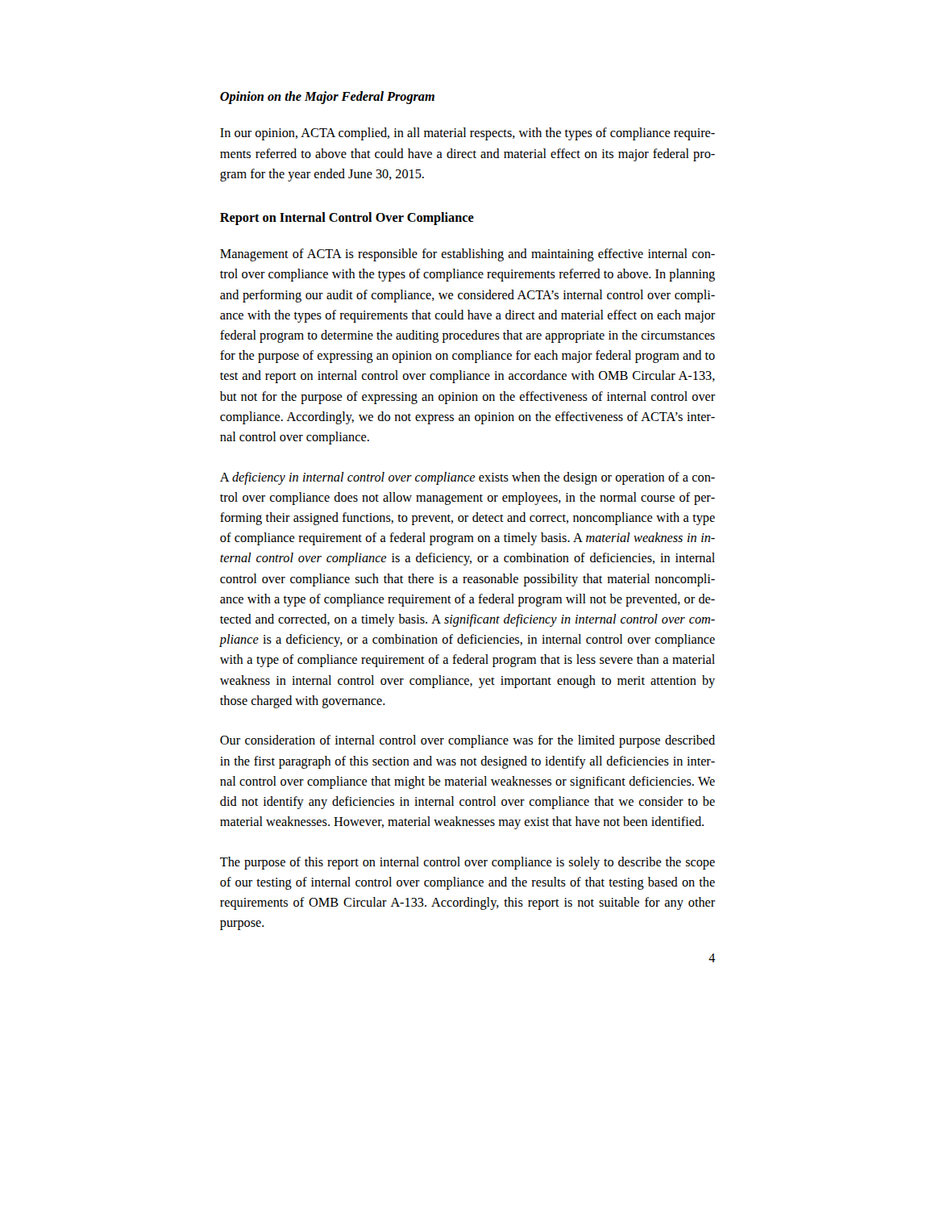Opinion on the Major Federal Program
In our opinion, ACTA complied, in all material respects, with the types of compliance requirements referred to above that could have a direct and material effect on its major federal program for the year ended June 30, 2015.
Report on Internal Control Over Compliance
Management of ACTA is responsible for establishing and maintaining effective internal control over compliance with the types of compliance requirements referred to above. In planning and performing our audit of compliance, we considered ACTA’s internal control over compliance with the types of requirements that could have a direct and material effect on each major federal program to determine the auditing procedures that are appropriate in the circumstances for the purpose of expressing an opinion on compliance for each major federal program and to test and report on internal control over compliance in accordance with OMB Circular A-133, but not for the purpose of expressing an opinion on the effectiveness of internal control over compliance. Accordingly, we do not express an opinion on the effectiveness of ACTA’s internal control over compliance.
A deficiency in internal control over compliance exists when the design or operation of a control over compliance does not allow management or employees, in the normal course of performing their assigned functions, to prevent, or detect and correct, noncompliance with a type of compliance requirement of a federal program on a timely basis. A material weakness in internal control over compliance is a deficiency, or a combination of deficiencies, in internal control over compliance such that there is a reasonable possibility that material noncompliance with a type of compliance requirement of a federal program will not be prevented, or detected and corrected, on a timely basis. A significant deficiency in internal control over compliance is a deficiency, or a combination of deficiencies, in internal control over compliance with a type of compliance requirement of a federal program that is less severe than a material weakness in internal control over compliance, yet important enough to merit attention by those charged with governance.
Our consideration of internal control over compliance was for the limited purpose described in the first paragraph of this section and was not designed to identify all deficiencies in internal control over compliance that might be material weaknesses or significant deficiencies. We did not identify any deficiencies in internal control over compliance that we consider to be material weaknesses. However, material weaknesses may exist that have not been identified.
The purpose of this report on internal control over compliance is solely to describe the scope of our testing of internal control over compliance and the results of that testing based on the requirements of OMB Circular A-133. Accordingly, this report is not suitable for any other purpose.
4